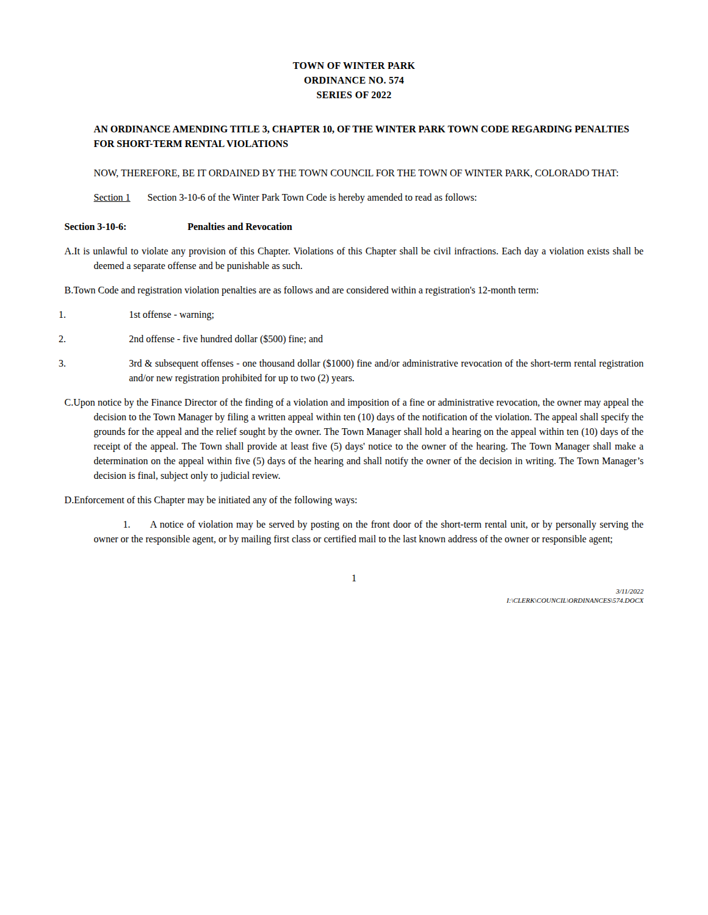TOWN OF WINTER PARK
ORDINANCE NO. 574
SERIES OF 2022
AN ORDINANCE AMENDING TITLE 3, CHAPTER 10, OF THE WINTER PARK TOWN CODE REGARDING PENALTIES FOR SHORT-TERM RENTAL VIOLATIONS
NOW, THEREFORE, BE IT ORDAINED BY THE TOWN COUNCIL FOR THE TOWN OF WINTER PARK, COLORADO THAT:
Section 1 Section 3-10-6 of the Winter Park Town Code is hereby amended to read as follows:
Section 3-10-6: Penalties and Revocation
A. It is unlawful to violate any provision of this Chapter. Violations of this Chapter shall be civil infractions. Each day a violation exists shall be deemed a separate offense and be punishable as such.
B. Town Code and registration violation penalties are as follows and are considered within a registration's 12-month term:
1. 1st offense - warning;
2. 2nd offense - five hundred dollar ($500) fine; and
3. 3rd & subsequent offenses - one thousand dollar ($1000) fine and/or administrative revocation of the short-term rental registration and/or new registration prohibited for up to two (2) years.
C. Upon notice by the Finance Director of the finding of a violation and imposition of a fine or administrative revocation, the owner may appeal the decision to the Town Manager by filing a written appeal within ten (10) days of the notification of the violation. The appeal shall specify the grounds for the appeal and the relief sought by the owner. The Town Manager shall hold a hearing on the appeal within ten (10) days of the receipt of the appeal. The Town shall provide at least five (5) days' notice to the owner of the hearing. The Town Manager shall make a determination on the appeal within five (5) days of the hearing and shall notify the owner of the decision in writing. The Town Manager’s decision is final, subject only to judicial review.
D. Enforcement of this Chapter may be initiated any of the following ways:
1. A notice of violation may be served by posting on the front door of the short-term rental unit, or by personally serving the owner or the responsible agent, or by mailing first class or certified mail to the last known address of the owner or responsible agent;
1
3/11/2022
I:\CLERK\COUNCIL\ORDINANCES\574.DOCX